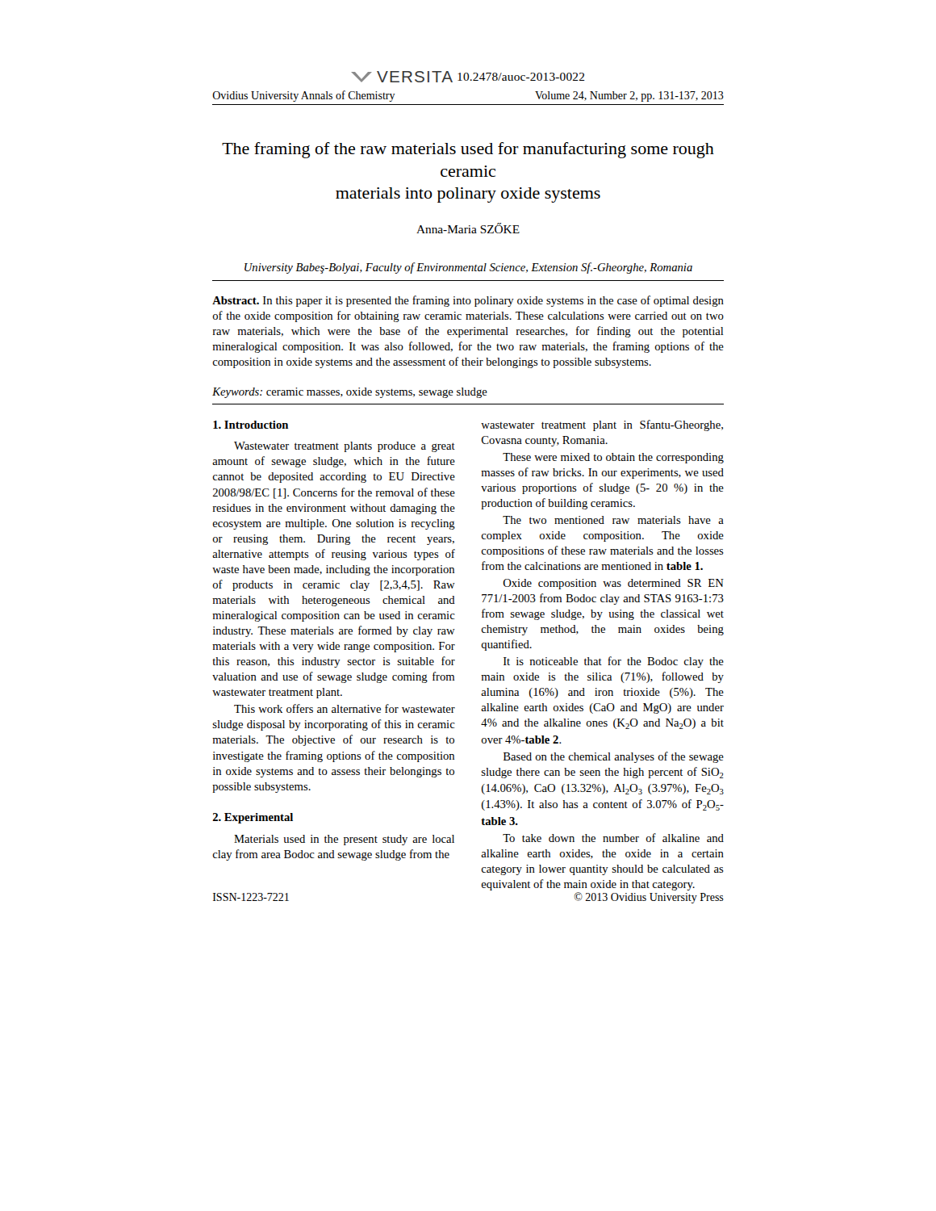VERSITA 10.2478/auoc-2013-0022
Ovidius University Annals of Chemistry
Volume 24, Number 2, pp. 131-137, 2013
The framing of the raw materials used for manufacturing some rough ceramic
materials into polinary oxide systems
Anna-Maria SZŐKE
University Babeş-Bolyai, Faculty of Environmental Science, Extension Sf.-Gheorghe, Romania
Abstract. In this paper it is presented the framing into polinary oxide systems in the case of optimal design of the oxide composition for obtaining raw ceramic materials. These calculations were carried out on two raw materials, which were the base of the experimental researches, for finding out the potential mineralogical composition. It was also followed, for the two raw materials, the framing options of the composition in oxide systems and the assessment of their belongings to possible subsystems.
Keywords: ceramic masses, oxide systems, sewage sludge
1. Introduction
Wastewater treatment plants produce a great amount of sewage sludge, which in the future cannot be deposited according to EU Directive 2008/98/EC [1]. Concerns for the removal of these residues in the environment without damaging the ecosystem are multiple. One solution is recycling or reusing them. During the recent years, alternative attempts of reusing various types of waste have been made, including the incorporation of products in ceramic clay [2,3,4,5]. Raw materials with heterogeneous chemical and mineralogical composition can be used in ceramic industry. These materials are formed by clay raw materials with a very wide range composition. For this reason, this industry sector is suitable for valuation and use of sewage sludge coming from wastewater treatment plant.
This work offers an alternative for wastewater sludge disposal by incorporating of this in ceramic materials. The objective of our research is to investigate the framing options of the composition in oxide systems and to assess their belongings to possible subsystems.
2. Experimental
Materials used in the present study are local clay from area Bodoc and sewage sludge from the
wastewater treatment plant in Sfantu-Gheorghe, Covasna county, Romania.
These were mixed to obtain the corresponding masses of raw bricks. In our experiments, we used various proportions of sludge (5- 20 %) in the production of building ceramics.
The two mentioned raw materials have a complex oxide composition. The oxide compositions of these raw materials and the losses from the calcinations are mentioned in table 1.
Oxide composition was determined SR EN 771/1-2003 from Bodoc clay and STAS 9163-1:73 from sewage sludge, by using the classical wet chemistry method, the main oxides being quantified.
It is noticeable that for the Bodoc clay the main oxide is the silica (71%), followed by alumina (16%) and iron trioxide (5%). The alkaline earth oxides (CaO and MgO) are under 4% and the alkaline ones (K2O and Na2O) a bit over 4%-table 2.
Based on the chemical analyses of the sewage sludge there can be seen the high percent of SiO2 (14.06%), CaO (13.32%), Al2O3 (3.97%), Fe2O3 (1.43%). It also has a content of 3.07% of P2O5-table 3.
To take down the number of alkaline and alkaline earth oxides, the oxide in a certain category in lower quantity should be calculated as equivalent of the main oxide in that category.
ISSN-1223-7221
© 2013 Ovidius University Press